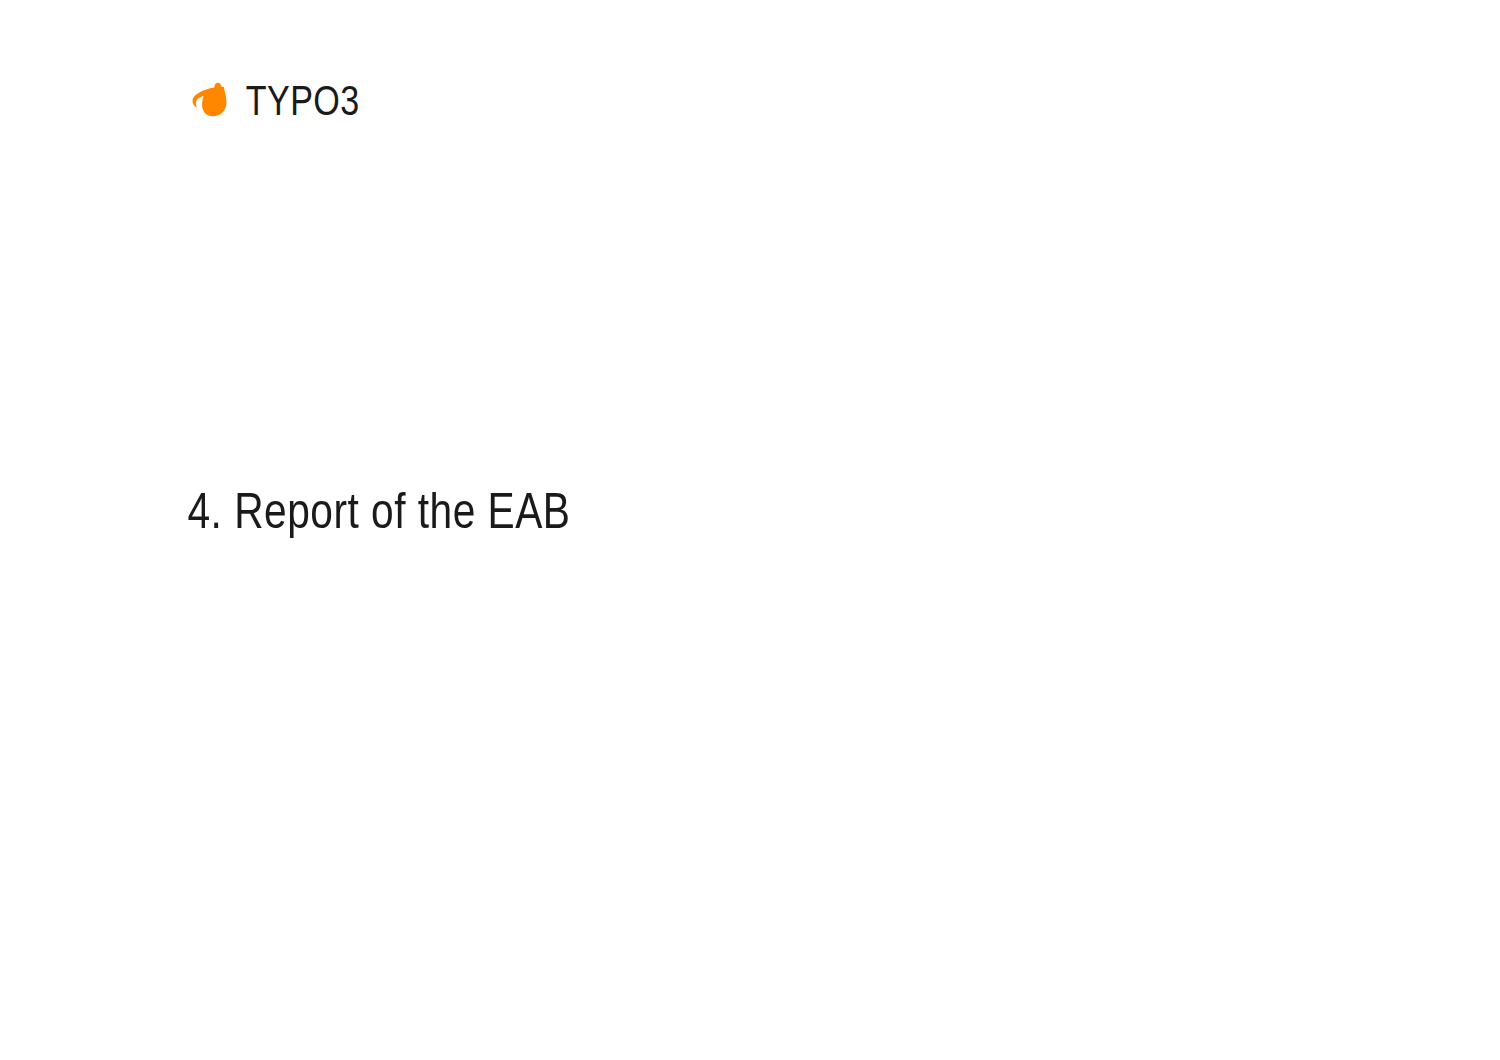TYPO3
4. Report of the EAB